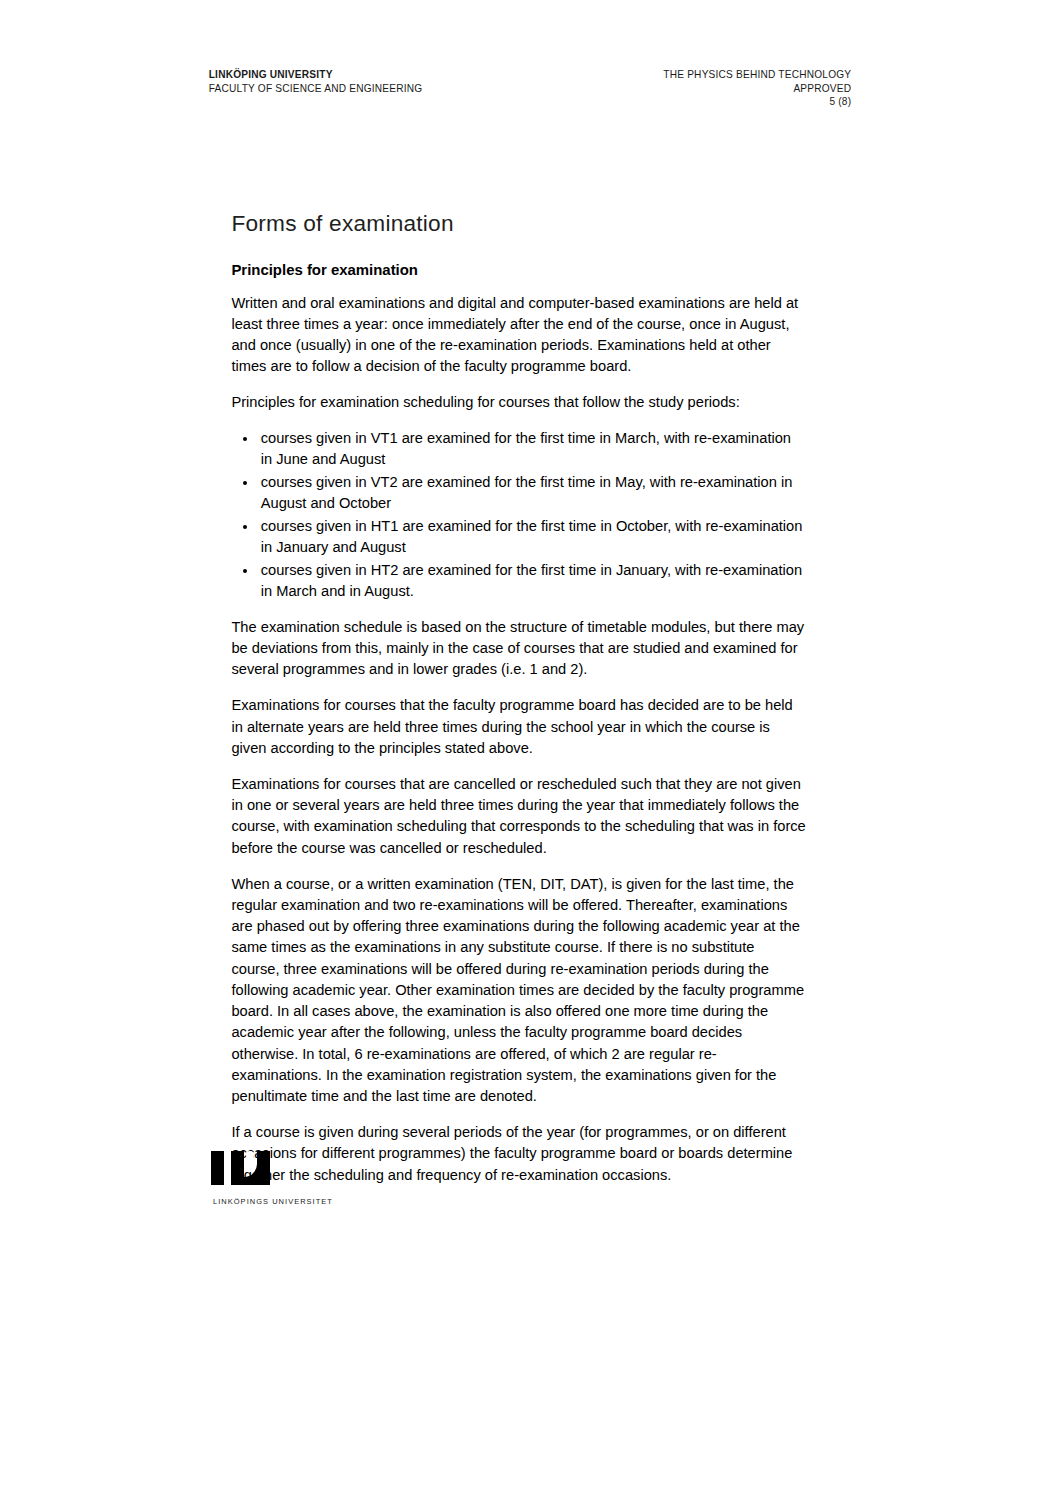LINKÖPING UNIVERSITY
FACULTY OF SCIENCE AND ENGINEERING
THE PHYSICS BEHIND TECHNOLOGY
APPROVED
5 (8)
Forms of examination
Principles for examination
Written and oral examinations and digital and computer-based examinations are held at least three times a year: once immediately after the end of the course, once in August, and once (usually) in one of the re-examination periods. Examinations held at other times are to follow a decision of the faculty programme board.
Principles for examination scheduling for courses that follow the study periods:
courses given in VT1 are examined for the first time in March, with re-examination in June and August
courses given in VT2 are examined for the first time in May, with re-examination in August and October
courses given in HT1 are examined for the first time in October, with re-examination in January and August
courses given in HT2 are examined for the first time in January, with re-examination in March and in August.
The examination schedule is based on the structure of timetable modules, but there may be deviations from this, mainly in the case of courses that are studied and examined for several programmes and in lower grades (i.e. 1 and 2).
Examinations for courses that the faculty programme board has decided are to be held in alternate years are held three times during the school year in which the course is given according to the principles stated above.
Examinations for courses that are cancelled or rescheduled such that they are not given in one or several years are held three times during the year that immediately follows the course, with examination scheduling that corresponds to the scheduling that was in force before the course was cancelled or rescheduled.
When a course, or a written examination (TEN, DIT, DAT), is given for the last time, the regular examination and two re-examinations will be offered. Thereafter, examinations are phased out by offering three examinations during the following academic year at the same times as the examinations in any substitute course. If there is no substitute course, three examinations will be offered during re-examination periods during the following academic year. Other examination times are decided by the faculty programme board. In all cases above, the examination is also offered one more time during the academic year after the following, unless the faculty programme board decides otherwise. In total, 6 re-examinations are offered, of which 2 are regular re-examinations. In the examination registration system, the examinations given for the penultimate time and the last time are denoted.
If a course is given during several periods of the year (for programmes, or on different occasions for different programmes) the faculty programme board or boards determine together the scheduling and frequency of re-examination occasions.
LINKÖPINGS UNIVERSITET